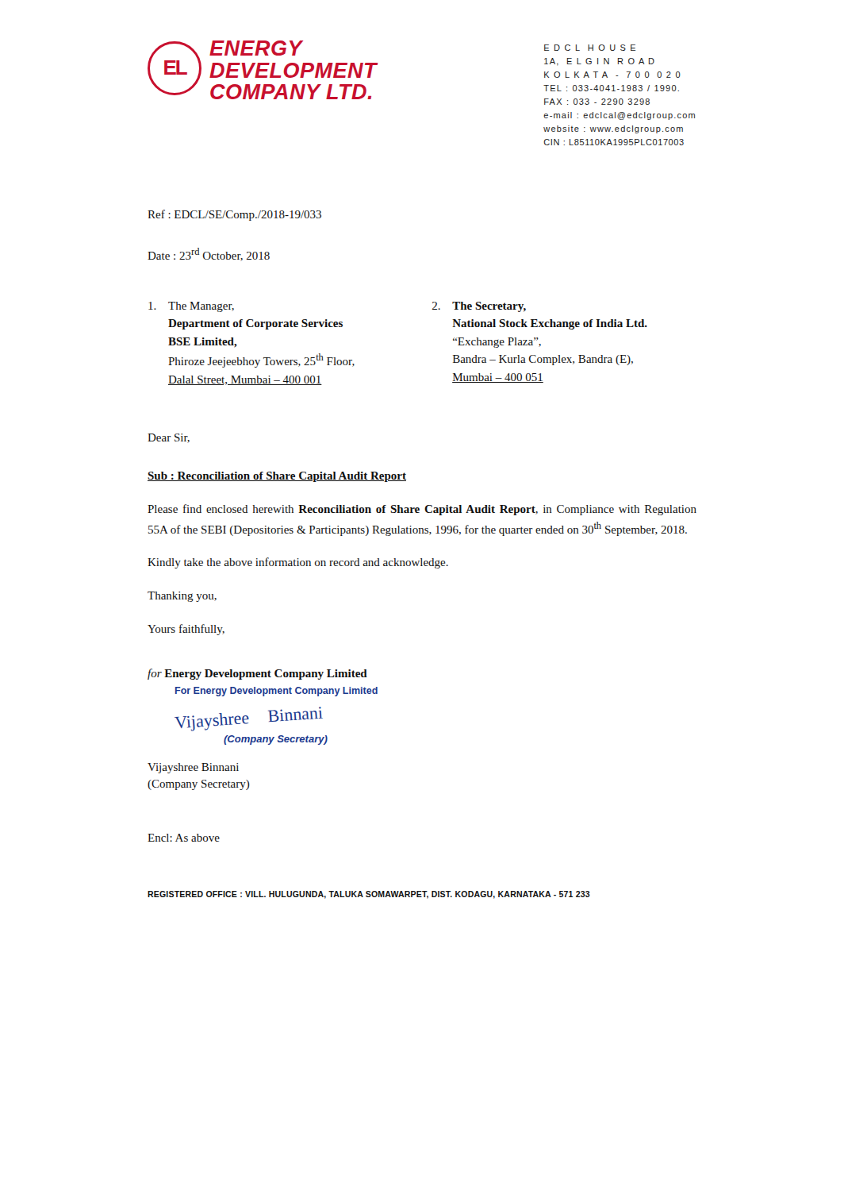EL
ENERGY DEVELOPMENT COMPANY LTD.
E D C L H O U S E
1A, E L G I N R O A D
K O L K A T A - 7 0 0 0 2 0
TEL : 033-4041-1983 / 1990.
FAX : 033 - 2290 3298
e-mail : edclcal@edclgroup.com
website : www.edclgroup.com
CIN : L85110KA1995PLC017003
Ref : EDCL/SE/Comp./2018-19/033
Date : 23rd October, 2018
| 1. | The Manager, Department of Corporate Services BSE Limited, Phiroze Jeejeebhoy Towers, 25 th Floor, Dalal Street, Mumbai – 400 001 | 2. | The Secretary, National Stock Exchange of India Ltd. “Exchange Plaza”, Bandra – Kurla Complex, Bandra (E), Mumbai – 400 051 |
Dear Sir,
Sub : Reconciliation of Share Capital Audit Report
Please find enclosed herewith Reconciliation of Share Capital Audit Report, in Compliance with Regulation 55A of the SEBI (Depositories & Participants) Regulations, 1996, for the quarter ended on 30th September, 2018.
Kindly take the above information on record and acknowledge.
Thanking you,
Yours faithfully,
for Energy Development Company Limited
For Energy Development Company Limited
Vijayshree Binnani
(Company Secretary)
Vijayshree Binnani
(Company Secretary)
Encl: As above
REGISTERED OFFICE : VILL. HULUGUNDA, TALUKA SOMAWARPET, DIST. KODAGU, KARNATAKA - 571 233